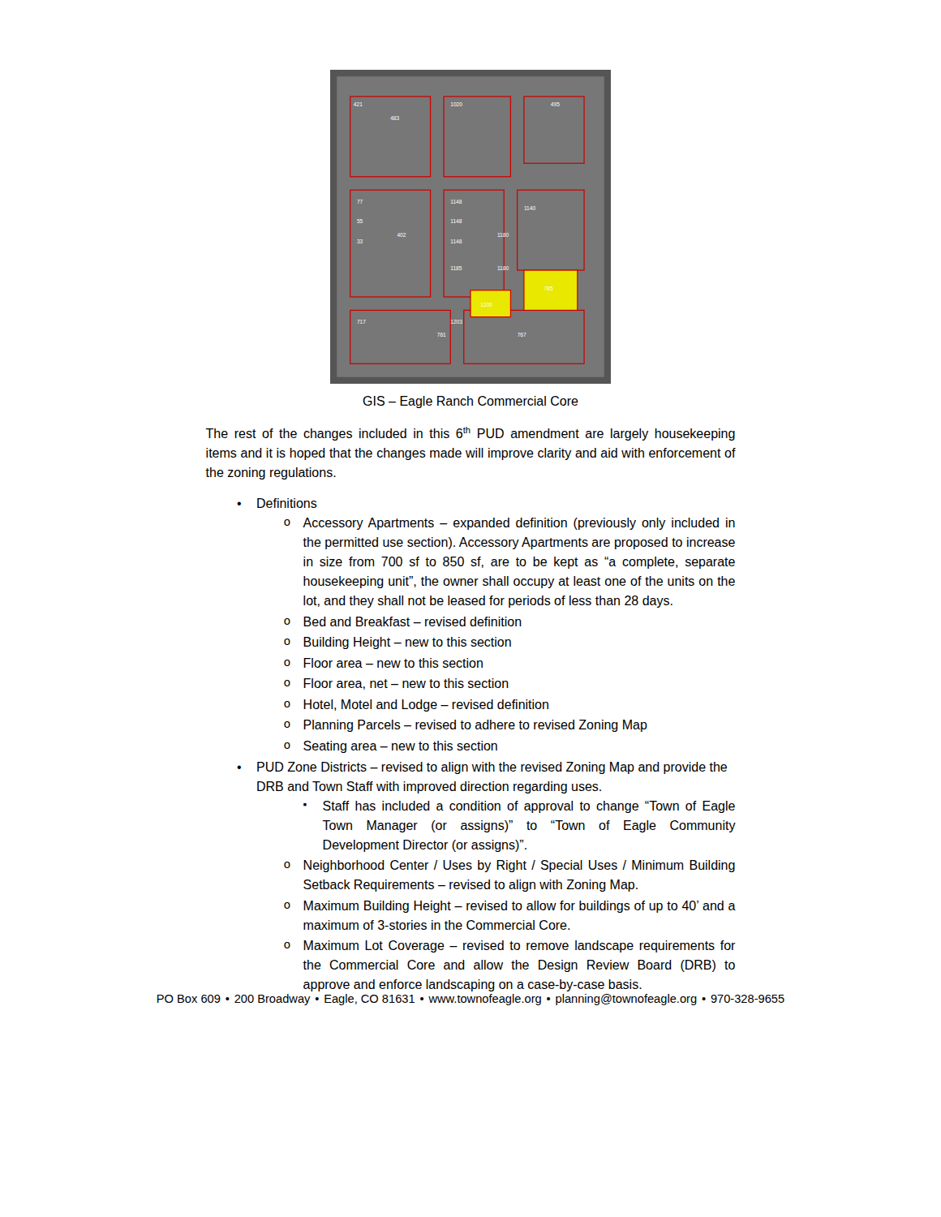GIS – Eagle Ranch Commercial Core
The rest of the changes included in this 6th PUD amendment are largely housekeeping items and it is hoped that the changes made will improve clarity and aid with enforcement of the zoning regulations.
Definitions
Accessory Apartments – expanded definition (previously only included in the permitted use section). Accessory Apartments are proposed to increase in size from 700 sf to 850 sf, are to be kept as “a complete, separate housekeeping unit”, the owner shall occupy at least one of the units on the lot, and they shall not be leased for periods of less than 28 days.
Bed and Breakfast – revised definition
Building Height – new to this section
Floor area – new to this section
Floor area, net – new to this section
Hotel, Motel and Lodge – revised definition
Planning Parcels – revised to adhere to revised Zoning Map
Seating area – new to this section
PUD Zone Districts – revised to align with the revised Zoning Map and provide the DRB and Town Staff with improved direction regarding uses.
Staff has included a condition of approval to change “Town of Eagle Town Manager (or assigns)” to “Town of Eagle Community Development Director (or assigns)”.
Neighborhood Center / Uses by Right / Special Uses / Minimum Building Setback Requirements – revised to align with Zoning Map.
Maximum Building Height – revised to allow for buildings of up to 40’ and a maximum of 3-stories in the Commercial Core.
Maximum Lot Coverage – revised to remove landscape requirements for the Commercial Core and allow the Design Review Board (DRB) to approve and enforce landscaping on a case-by-case basis.
PO Box 609 • 200 Broadway • Eagle, CO 81631 • www.townofeagle.org • planning@townofeagle.org • 970-328-9655